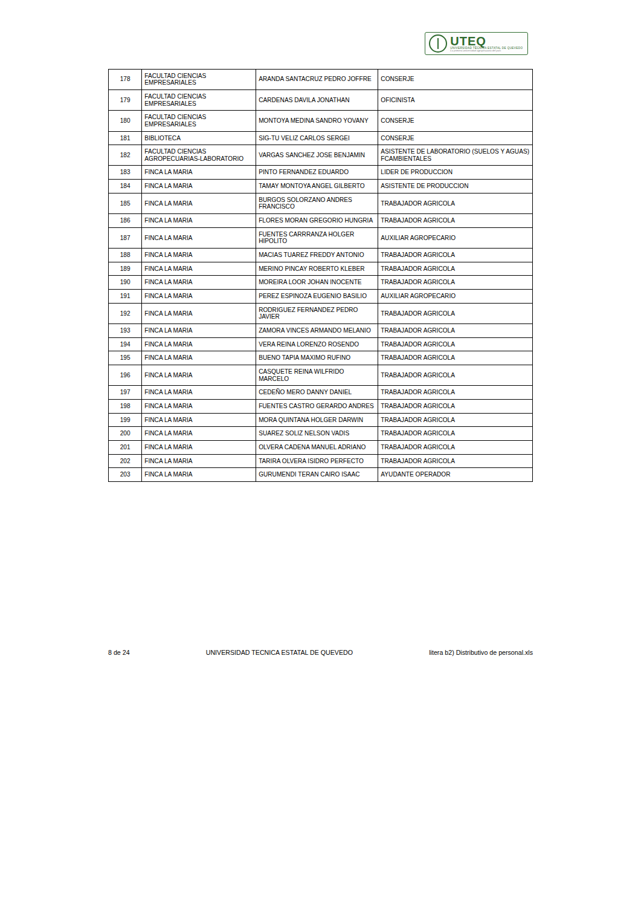UTEQ Universidad Técnica Estatal de Quevedo La primera universidad agropecuaria del país
| 178 | FACULTAD CIENCIAS EMPRESARIALES | ARANDA SANTACRUZ PEDRO JOFFRE | CONSERJE |
| 179 | FACULTAD CIENCIAS EMPRESARIALES | CARDENAS DAVILA JONATHAN | OFICINISTA |
| 180 | FACULTAD CIENCIAS EMPRESARIALES | MONTOYA MEDINA SANDRO YOVANY | CONSERJE |
| 181 | BIBLIOTECA | SIG-TU VELIZ CARLOS SERGEI | CONSERJE |
| 182 | FACULTAD CIENCIAS AGROPECUARIAS-LABORATORIO | VARGAS SANCHEZ JOSE BENJAMIN | ASISTENTE DE LABORATORIO (SUELOS Y AGUAS) FCAMBIENTALES |
| 183 | FINCA LA MARIA | PINTO FERNANDEZ EDUARDO | LIDER DE PRODUCCION |
| 184 | FINCA LA MARIA | TAMAY MONTOYA ANGEL GILBERTO | ASISTENTE DE PRODUCCION |
| 185 | FINCA LA MARIA | BURGOS SOLORZANO ANDRES FRANCISCO | TRABAJADOR AGRICOLA |
| 186 | FINCA LA MARIA | FLORES MORAN GREGORIO HUNGRIA | TRABAJADOR AGRICOLA |
| 187 | FINCA LA MARIA | FUENTES CARRRANZA HOLGER HIPOLITO | AUXILIAR AGROPECARIO |
| 188 | FINCA LA MARIA | MACIAS TUAREZ FREDDY ANTONIO | TRABAJADOR AGRICOLA |
| 189 | FINCA LA MARIA | MERINO PINCAY ROBERTO KLEBER | TRABAJADOR AGRICOLA |
| 190 | FINCA LA MARIA | MOREIRA LOOR JOHAN INOCENTE | TRABAJADOR AGRICOLA |
| 191 | FINCA LA MARIA | PEREZ ESPINOZA EUGENIO BASILIO | AUXILIAR AGROPECARIO |
| 192 | FINCA LA MARIA | RODRIGUEZ FERNANDEZ PEDRO JAVIER | TRABAJADOR AGRICOLA |
| 193 | FINCA LA MARIA | ZAMORA VINCES ARMANDO MELANIO | TRABAJADOR AGRICOLA |
| 194 | FINCA LA MARIA | VERA REINA LORENZO ROSENDO | TRABAJADOR AGRICOLA |
| 195 | FINCA LA MARIA | BUENO TAPIA MAXIMO RUFINO | TRABAJADOR AGRICOLA |
| 196 | FINCA LA MARIA | CASQUETE REINA WILFRIDO MARCELO | TRABAJADOR AGRICOLA |
| 197 | FINCA LA MARIA | CEDEÑO MERO DANNY DANIEL | TRABAJADOR AGRICOLA |
| 198 | FINCA LA MARIA | FUENTES CASTRO GERARDO ANDRES | TRABAJADOR AGRICOLA |
| 199 | FINCA LA MARIA | MORA QUINTANA HOLGER DARWIN | TRABAJADOR AGRICOLA |
| 200 | FINCA LA MARIA | SUAREZ SOLIZ NELSON VADIS | TRABAJADOR AGRICOLA |
| 201 | FINCA LA MARIA | OLVERA CADENA MANUEL ADRIANO | TRABAJADOR AGRICOLA |
| 202 | FINCA LA MARIA | TARIRA OLVERA ISIDRO PERFECTO | TRABAJADOR AGRICOLA |
| 203 | FINCA LA MARIA | GURUMENDI TERAN CAIRO ISAAC | AYUDANTE OPERADOR |
8 de 24
UNIVERSIDAD TECNICA ESTATAL DE QUEVEDO
litera b2) Distributivo de personal.xls